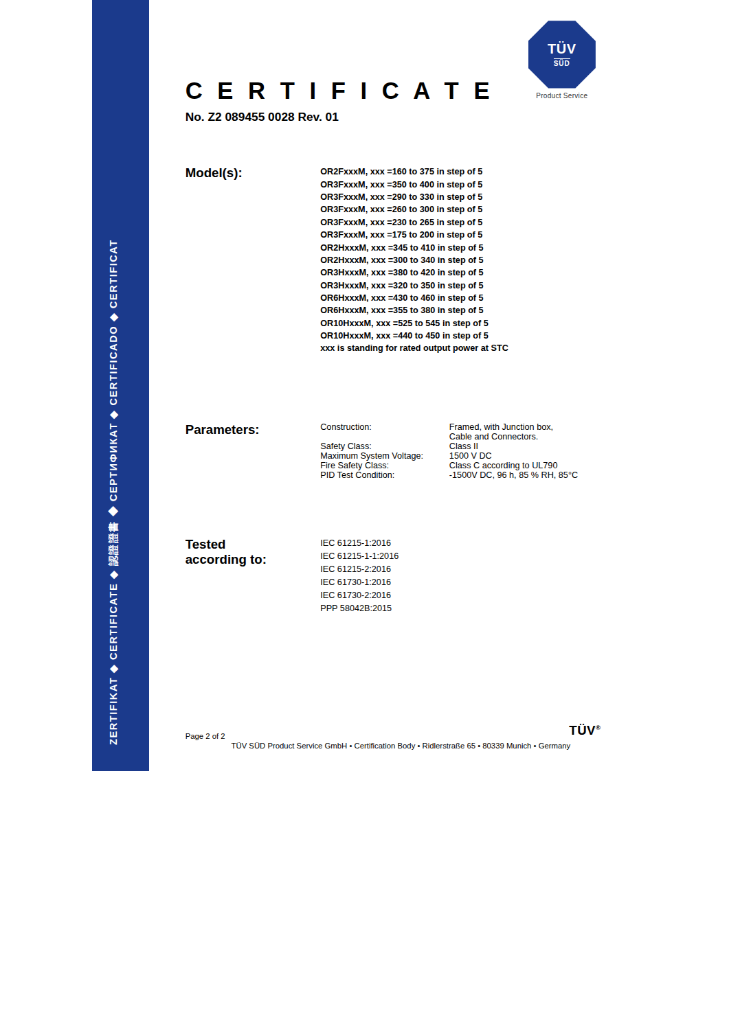ZERTIFIKAT ◆ CERTIFICATE ◆ 認證證書 ◆ СЕРТИФИКАТ ◆ CERTIFICADO ◆ CERTIFICAT
TÜV
SÜD
Product Service
C E R T I F I C A T E
No. Z2 089455 0028 Rev. 01
| Model(s): | OR2FxxxM, xxx =160 to 375 in step of 5 OR3FxxxM, xxx =350 to 400 in step of 5 OR3FxxxM, xxx =290 to 330 in step of 5 OR3FxxxM, xxx =260 to 300 in step of 5 OR3FxxxM, xxx =230 to 265 in step of 5 OR3FxxxM, xxx =175 to 200 in step of 5 OR2HxxxM, xxx =345 to 410 in step of 5 OR2HxxxM, xxx =300 to 340 in step of 5 OR3HxxxM, xxx =380 to 420 in step of 5 OR3HxxxM, xxx =320 to 350 in step of 5 OR6HxxxM, xxx =430 to 460 in step of 5 OR6HxxxM, xxx =355 to 380 in step of 5 OR10HxxxM, xxx =525 to 545 in step of 5 OR10HxxxM, xxx =440 to 450 in step of 5 xxx is standing for rated output power at STC |
| Parameters: | / Construction: / Framed, with Junction box, Cable and Connectors. / / Safety Class: / Class II / / Maximum System Voltage: / 1500 V DC / / Fire Safety Class: / Class C according to UL790 / / PID Test Condition: / -1500V DC, 96 h, 85 % RH, 85°C / |
| Tested according to: | IEC 61215-1:2016 IEC 61215-1-1:2016 IEC 61215-2:2016 IEC 61730-1:2016 IEC 61730-2:2016 PPP 58042B:2015 |
Page 2 of 2
TÜV SÜD Product Service GmbH • Certification Body • Ridlerstraße 65 • 80339 Munich • Germany
TÜV®